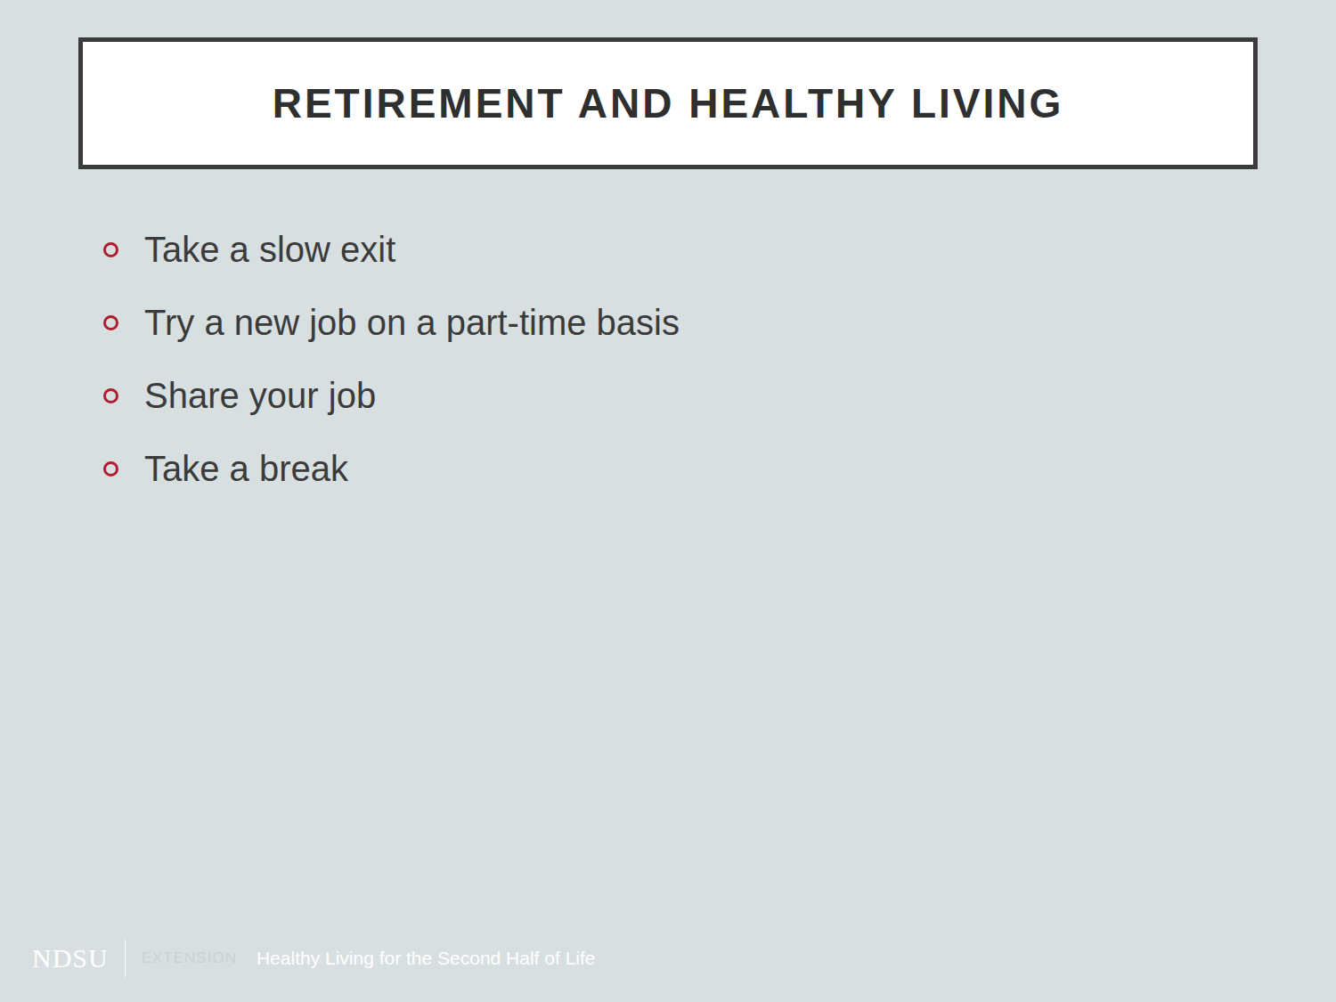Retirement and Healthy Living
Take a slow exit
Try a new job on a part-time basis
Share your job
Take a break
NDSU EXTENSION Healthy Living for the Second Half of Life